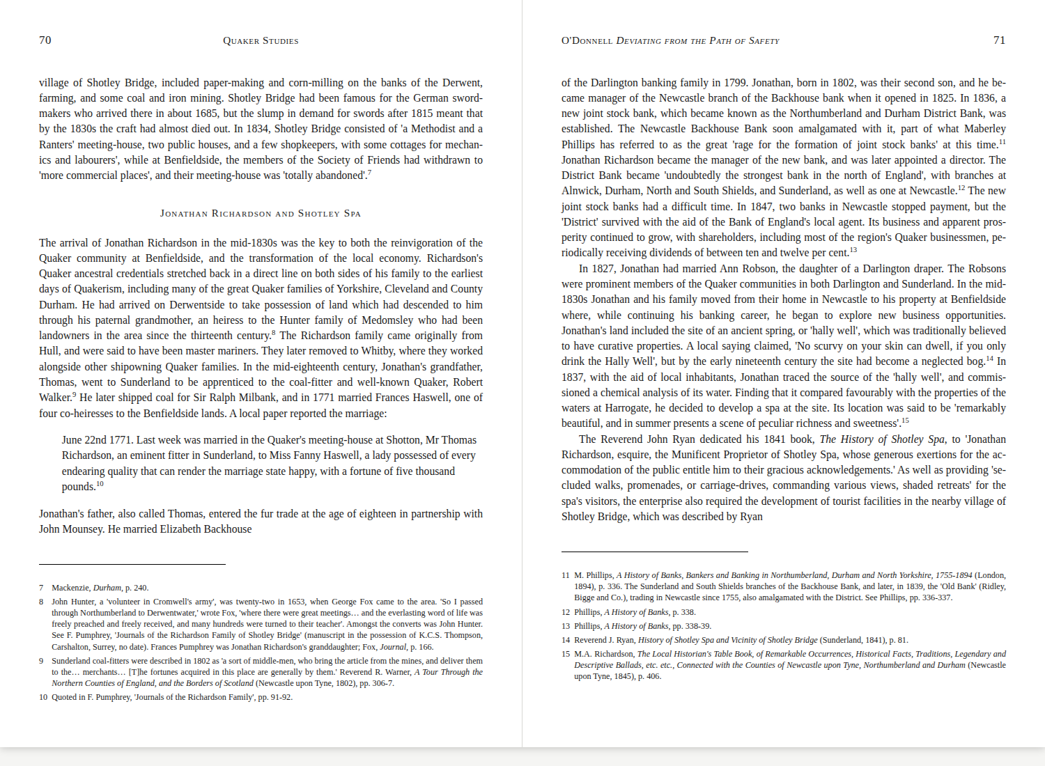70 Quaker Studies 70
village of Shotley Bridge, included paper-making and corn-milling on the banks of the Derwent, farming, and some coal and iron mining. Shotley Bridge had been famous for the German sword-makers who arrived there in about 1685, but the slump in demand for swords after 1815 meant that by the 1830s the craft had almost died out. In 1834, Shotley Bridge consisted of 'a Methodist and a Ranters' meeting-house, two public houses, and a few shopkeepers, with some cottages for mechanics and labourers', while at Benfieldside, the members of the Society of Friends had withdrawn to 'more commercial places', and their meeting-house was 'totally abandoned'.7
Jonathan Richardson and Shotley Spa
The arrival of Jonathan Richardson in the mid-1830s was the key to both the reinvigoration of the Quaker community at Benfieldside, and the transformation of the local economy. Richardson's Quaker ancestral credentials stretched back in a direct line on both sides of his family to the earliest days of Quakerism, including many of the great Quaker families of Yorkshire, Cleveland and County Durham. He had arrived on Derwentside to take possession of land which had descended to him through his paternal grandmother, an heiress to the Hunter family of Medomsley who had been landowners in the area since the thirteenth century.8 The Richardson family came originally from Hull, and were said to have been master mariners. They later removed to Whitby, where they worked alongside other shipowning Quaker families. In the mid-eighteenth century, Jonathan's grandfather, Thomas, went to Sunderland to be apprenticed to the coal-fitter and well-known Quaker, Robert Walker.9 He later shipped coal for Sir Ralph Milbank, and in 1771 married Frances Haswell, one of four co-heiresses to the Benfieldside lands. A local paper reported the marriage:
June 22nd 1771. Last week was married in the Quaker's meeting-house at Shotton, Mr Thomas Richardson, an eminent fitter in Sunderland, to Miss Fanny Haswell, a lady possessed of every endearing quality that can render the marriage state happy, with a fortune of five thousand pounds.10
Jonathan's father, also called Thomas, entered the fur trade at the age of eighteen in partnership with John Mounsey. He married Elizabeth Backhouse
7 Mackenzie, Durham, p. 240.
8 John Hunter, a 'volunteer in Cromwell's army', was twenty-two in 1653, when George Fox came to the area. 'So I passed through Northumberland to Derwentwater,' wrote Fox, 'where there were great meetings… and the everlasting word of life was freely preached and freely received, and many hundreds were turned to their teacher'. Amongst the converts was John Hunter. See F. Pumphrey, 'Journals of the Richardson Family of Shotley Bridge' (manuscript in the possession of K.C.S. Thompson, Carshalton, Surrey, no date). Frances Pumphrey was Jonathan Richardson's granddaughter; Fox, Journal, p. 166.
9 Sunderland coal-fitters were described in 1802 as 'a sort of middle-men, who bring the article from the mines, and deliver them to the… merchants… [T]he fortunes acquired in this place are generally by them.' Reverend R. Warner, A Tour Through the Northern Counties of England, and the Borders of Scotland (Newcastle upon Tyne, 1802), pp. 306-7.
10 Quoted in F. Pumphrey, 'Journals of the Richardson Family', pp. 91-92.
O'Donnell Deviating from the Path of Safety 71
of the Darlington banking family in 1799. Jonathan, born in 1802, was their second son, and he became manager of the Newcastle branch of the Backhouse bank when it opened in 1825. In 1836, a new joint stock bank, which became known as the Northumberland and Durham District Bank, was established. The Newcastle Backhouse Bank soon amalgamated with it, part of what Maberley Phillips has referred to as the great 'rage for the formation of joint stock banks' at this time.11 Jonathan Richardson became the manager of the new bank, and was later appointed a director. The District Bank became 'undoubtedly the strongest bank in the north of England', with branches at Alnwick, Durham, North and South Shields, and Sunderland, as well as one at Newcastle.12 The new joint stock banks had a difficult time. In 1847, two banks in Newcastle stopped payment, but the 'District' survived with the aid of the Bank of England's local agent. Its business and apparent prosperity continued to grow, with shareholders, including most of the region's Quaker businessmen, periodically receiving dividends of between ten and twelve per cent.13
In 1827, Jonathan had married Ann Robson, the daughter of a Darlington draper. The Robsons were prominent members of the Quaker communities in both Darlington and Sunderland. In the mid-1830s Jonathan and his family moved from their home in Newcastle to his property at Benfieldside where, while continuing his banking career, he began to explore new business opportunities. Jonathan's land included the site of an ancient spring, or 'hally well', which was traditionally believed to have curative properties. A local saying claimed, 'No scurvy on your skin can dwell, if you only drink the Hally Well', but by the early nineteenth century the site had become a neglected bog.14 In 1837, with the aid of local inhabitants, Jonathan traced the source of the 'hally well', and commissioned a chemical analysis of its water. Finding that it compared favourably with the properties of the waters at Harrogate, he decided to develop a spa at the site. Its location was said to be 'remarkably beautiful, and in summer presents a scene of peculiar richness and sweetness'.15
The Reverend John Ryan dedicated his 1841 book, The History of Shotley Spa, to 'Jonathan Richardson, esquire, the Munificent Proprietor of Shotley Spa, whose generous exertions for the accommodation of the public entitle him to their gracious acknowledgements.' As well as providing 'secluded walks, promenades, or carriage-drives, commanding various views, shaded retreats' for the spa's visitors, the enterprise also required the development of tourist facilities in the nearby village of Shotley Bridge, which was described by Ryan
11 M. Phillips, A History of Banks, Bankers and Banking in Northumberland, Durham and North Yorkshire, 1755-1894 (London, 1894), p. 336. The Sunderland and South Shields branches of the Backhouse Bank, and later, in 1839, the 'Old Bank' (Ridley, Bigge and Co.), trading in Newcastle since 1755, also amalgamated with the District. See Phillips, pp. 336-337.
12 Phillips, A History of Banks, p. 338.
13 Phillips, A History of Banks, pp. 338-39.
14 Reverend J. Ryan, History of Shotley Spa and Vicinity of Shotley Bridge (Sunderland, 1841), p. 81.
15 M.A. Richardson, The Local Historian's Table Book, of Remarkable Occurrences, Historical Facts, Traditions, Legendary and Descriptive Ballads, etc. etc., Connected with the Counties of Newcastle upon Tyne, Northumberland and Durham (Newcastle upon Tyne, 1845), p. 406.